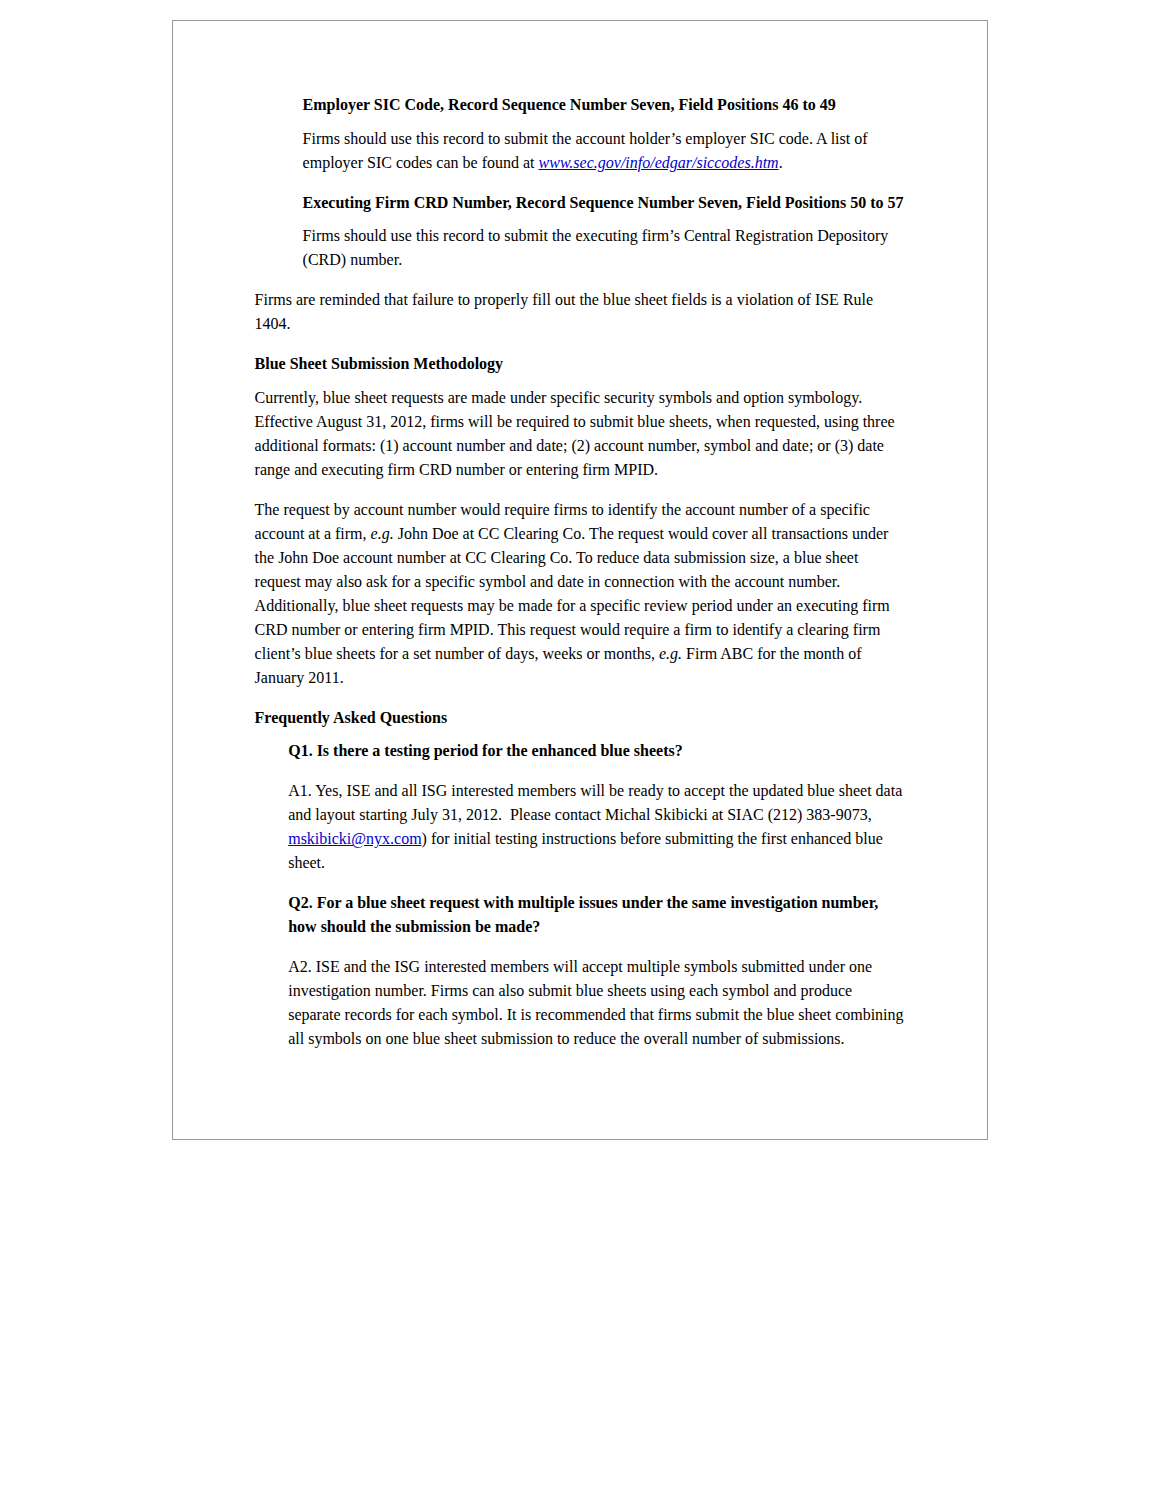Employer SIC Code, Record Sequence Number Seven, Field Positions 46 to 49
Firms should use this record to submit the account holder’s employer SIC code. A list of employer SIC codes can be found at www.sec.gov/info/edgar/siccodes.htm.
Executing Firm CRD Number, Record Sequence Number Seven, Field Positions 50 to 57
Firms should use this record to submit the executing firm’s Central Registration Depository (CRD) number.
Firms are reminded that failure to properly fill out the blue sheet fields is a violation of ISE Rule 1404.
Blue Sheet Submission Methodology
Currently, blue sheet requests are made under specific security symbols and option symbology. Effective August 31, 2012, firms will be required to submit blue sheets, when requested, using three additional formats: (1) account number and date; (2) account number, symbol and date; or (3) date range and executing firm CRD number or entering firm MPID.
The request by account number would require firms to identify the account number of a specific account at a firm, e.g. John Doe at CC Clearing Co. The request would cover all transactions under the John Doe account number at CC Clearing Co. To reduce data submission size, a blue sheet request may also ask for a specific symbol and date in connection with the account number. Additionally, blue sheet requests may be made for a specific review period under an executing firm CRD number or entering firm MPID. This request would require a firm to identify a clearing firm client’s blue sheets for a set number of days, weeks or months, e.g. Firm ABC for the month of January 2011.
Frequently Asked Questions
Q1. Is there a testing period for the enhanced blue sheets?
A1. Yes, ISE and all ISG interested members will be ready to accept the updated blue sheet data and layout starting July 31, 2012. Please contact Michal Skibicki at SIAC (212) 383-9073, mskibicki@nyx.com) for initial testing instructions before submitting the first enhanced blue sheet.
Q2. For a blue sheet request with multiple issues under the same investigation number, how should the submission be made?
A2. ISE and the ISG interested members will accept multiple symbols submitted under one investigation number. Firms can also submit blue sheets using each symbol and produce separate records for each symbol. It is recommended that firms submit the blue sheet combining all symbols on one blue sheet submission to reduce the overall number of submissions.